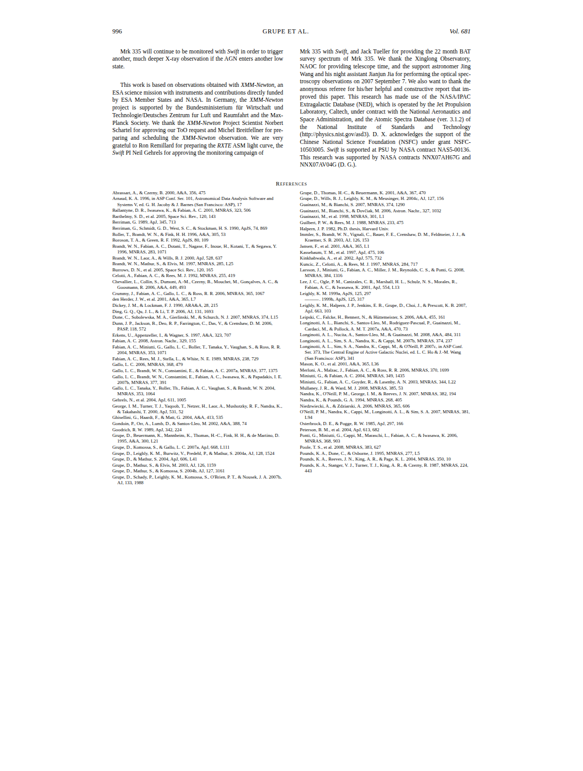996 Grupe et al. Vol. 681
Mrk 335 will continue to be monitored with Swift in order to trigger another, much deeper X-ray observation if the AGN enters another low state.
This work is based on observations obtained with XMM-Newton, an ESA science mission with instruments and contributions directly funded by ESA Member States and NASA. In Germany, the XMM-Newton project is supported by the Bundesministerium für Wirtschaft und Technologie/Deutsches Zentrum fur Luft und Raumfahrt and the Max-Planck Society. We thank the XMM-Newton Project Scientist Norbert Schartel for approving our ToO request and Michel Breitfellner for preparing and scheduling the XMM-Newton observation. We are very grateful to Ron Remillard for preparing the RXTE ASM light curve, the Swift PI Neil Gehrels for approving the monitoring campaign of
Mrk 335 with Swift, and Jack Tueller for providing the 22 month BAT survey spectrum of Mrk 335. We thank the Xinglong Observatory, NAOC for providing telescope time, and the support astronomer Jing Wang and his night assistant Jianjun Jia for performing the optical spectroscopy observations on 2007 September 7. We also want to thank the anonymous referee for his/her helpful and constructive report that improved this paper. This research has made use of the NASA/IPAC Extragalactic Database (NED), which is operated by the Jet Propulsion Laboratory, Caltech, under contract with the National Aeronautics and Space Administration, and the Atomic Spectra Database (ver. 3.1.2) of the National Institute of Standards and Technology (http://physics.nist.gov/asd3). D. X. acknowledges the support of the Chinese National Science Foundation (NSFC) under grant NSFC-10503005. Swift is supported at PSU by NASA contract NAS5-00136. This research was supported by NASA contracts NNX07AH67G and NNX07AV04G (D. G.).
References
Abrassart, A., & Czerny, B. 2000, A&A, 356, 475
Arnaud, K. A. 1996, in ASP Conf. Ser. 101, Astronomical Data Analysis Software and Systems V, ed. G. H. Jacoby & J. Barnes (San Francisco: ASP), 17
Ballantyne, D. R., Iwasawa, K., & Fabian, A. C. 2001, MNRAS, 323, 506
Barthelmy, S. D., et al. 2005, Space Sci. Rev., 120, 143
Berriman, G. 1989, ApJ, 345, 713
Berriman, G., Schmidt, G. D., West, S. C., & Stockman, H. S. 1990, ApJS, 74, 869
Boller, T., Brandt, W. N., & Fink, H. H. 1996, A&A, 305, 53
Boroson, T. A., & Green, R. F. 1992, ApJS, 80, 109
Brandt, W. N., Fabian, A. C., Dotani, T., Nagase, F., Inoue, H., Kotani, T., & Segawa, Y. 1996, MNRAS, 283, 1071
Brandt, W. N., Laor, A., & Wills, B. J. 2000, ApJ, 528, 637
Brandt, W. N., Mathur, S., & Elvis, M. 1997, MNRAS, 285, L25
Burrows, D. N., et al. 2005, Space Sci. Rev., 120, 165
Celotti, A., Fabian, A. C., & Rees, M. J. 1992, MNRAS, 255, 419
Chevallier, L., Collin, S., Dumont, A.-M., Czerny, B., Mouchet, M., Gonçalves, A. C., & Goosmann, R. 2006, A&A, 449, 493
Crummy, J., Fabian, A. C., Gallo, L. C., & Ross, R. R. 2006, MNRAS, 365, 1067
den Herder, J. W., et al. 2001, A&A, 365, L7
Dickey, J. M., & Lockman, F. J. 1990, ARA&A, 28, 215
Ding, G. Q., Qu, J. L., & Li, T. P. 2006, AJ, 131, 1693
Done, C., Sobolewska, M. A., Gierlinski, M., & Schurch, N. J. 2007, MNRAS, 374, L15
Dunn, J. P., Jackson, B., Deo, R. P., Farrington, C., Das, V., & Crenshaw, D. M. 2006, PASP, 118, 572
Erkens, U., Appenzeller, I., & Wagner, S. 1997, A&A, 323, 707
Fabian, A. C. 2008, Astron. Nachr., 329, 155
Fabian, A. C., Miniutti, G., Gallo, L. C., Boller, T., Tanaka, Y., Vaughan, S., & Ross, R. R. 2004, MNRAS, 353, 1071
Fabian, A. C., Rees, M. J., Stella, L., & White, N. E. 1989, MNRAS, 238, 729
Gallo, L. C. 2006, MNRAS, 368, 479
Gallo, L. C., Brandt, W. N., Constantini, E., & Fabian, A. C. 2007a, MNRAS, 377, 1375
Gallo, L. C., Brandt, W. N., Constantini, E., Fabian, A. C., Iwasawa, K., & Papadakis, I. E. 2007b, MNRAS, 377, 391
Gallo, L. C., Tanaka, Y., Boller, Th., Fabian, A. C., Vaughan, S., & Brandt, W. N. 2004, MNRAS, 353, 1064
Gehrels, N., et al. 2004, ApJ, 611, 1005
George, I. M., Turner, T. J., Yaqoob, T., Netzer, H., Laor, A., Mushotzky, R. F., Nandra, K., & Takahashi, T. 2000, ApJ, 531, 52
Ghisellini, G., Haardt, F., & Matt, G. 2004, A&A, 413, 535
Gondoin, P., Orr, A., Lumb, D., & Santos-Lleo, M. 2002, A&A, 388, 74
Goodrich, R. W. 1989, ApJ, 342, 224
Grupe, D., Beuermann, K., Mannheim, K., Thomas, H.-C., Fink, H. H., & de Martino, D. 1995, A&A, 300, L21
Grupe, D., Komossa, S., & Gallo, L. C. 2007a, ApJ, 668, L111
Grupe, D., Leighly, K. M., Burwitz, V., Predehl, P., & Mathur, S. 2004a, AJ, 128, 1524
Grupe, D., & Mathur, S. 2004, ApJ, 606, L41
Grupe, D., Mathur, S., & Elvis, M. 2003, AJ, 126, 1159
Grupe, D., Mathur, S., & Komossa, S. 2004b, AJ, 127, 3161
Grupe, D., Schady, P., Leighly, K. M., Komossa, S., O'Brien, P. T., & Nousek, J. A. 2007b, AJ, 133, 1988
Grupe, D., Thomas, H.-C., & Beuermann, K. 2001, A&A, 367, 470
Grupe, D., Wills, B. J., Leighly, K. M., & Meusinger, H. 2004c, AJ, 127, 156
Guainazzi, M., & Bianchi, S. 2007, MNRAS, 374, 1290
Guainazzi, M., Bianchi, S., & Dovčiak, M. 2006, Astron. Nachr., 327, 1032
Guainazzi, M., et al. 1998, MNRAS, 301, L1
Guilbert, P. W., & Rees, M. J. 1988, MNRAS, 233, 475
Halpern, J. P. 1982, Ph.D. thesis, Harvard Univ.
Immler, S., Brandt, W. N., Vignali, C., Bauer, F. E., Crenshaw, D. M., Feldmeier, J. J., & Kraemer, S. B. 2003, AJ, 126, 153
Jansen, F., et al. 2001, A&A, 365, L1
Kassebaum, T. M., et al. 1997, ApJ, 475, 106
Kinkhabwala, A., et al. 2002, ApJ, 575, 732
Kuncic, Z., Celotti, A., & Rees, M. J. 1997, MNRAS, 284, 717
Larsson, J., Miniutti, G., Fabian, A. C., Miller, J. M., Reynolds, C. S., & Ponti, G. 2008, MNRAS, 384, 1316
Lee, J. C., Ogle, P. M., Canizales, C. R., Marshall, H. L., Schulz, N. S., Morales, R., Fabian, A. C., & Iwasawa, K. 2001, ApJ, 554, L13
Leighly, K. M. 1999a, ApJS, 125, 297
———. 1999b, ApJS, 125, 317
Leighly, K. M., Halpern, J. P., Jenkins, E. B., Grupe, D., Choi, J., & Prescott, K. B. 2007, ApJ, 663, 103
Leipski, C., Falcke, H., Bennert, N., & Hüttemeister, S. 2006, A&A, 455, 161
Longinotti, A. L., Bianchi, S., Santos-Lleo, M., Rodriguez-Pascual, P., Guainazzi, M., Cardaci, M., & Pollock, A. M. T. 2007a, A&A, 470, 73
Longinotti, A. L., Nucita, A., Santos-Lleo, M., & Guainazzi, M. 2008, A&A, 484, 311
Longinotti, A. L., Sim, S. A., Nandra, K., & Cappi, M. 2007b, MNRAS, 374, 237
Longinotti, A. L., Sim, S. A., Nandra, K., Cappi, M., & O'Neill, P. 2007c, in ASP Conf. Ser. 373, The Central Engine of Active Galactic Nuclei, ed. L. C. Ho & J.-M. Wang (San Francisco: ASP), 341
Mason, K. O., et al. 2001, A&A, 365, L36
Merloni, A., Malzac, J., Fabian, A. C., & Ross, R. R. 2006, MNRAS, 370, 1699
Miniutti, G., & Fabian, A. C. 2004, MNRAS, 349, 1435
Miniutti, G., Fabian, A. C., Goyder, R., & Lasenby, A. N. 2003, MNRAS, 344, L22
Mullaney, J. R., & Ward, M. J. 2008, MNRAS, 385, 53
Nandra, K., O'Neill, P. M., George, I. M., & Reeves, J. N. 2007, MNRAS, 382, 194
Nandra, K., & Pounds, G. A. 1994, MNRAS, 268, 405
Niedzwiecki, A., & Zdziarski, A. 2006, MNRAS, 365, 606
O'Neill, P. M., Nandra, K., Cappi, M., Longinotti, A. L., & Sim, S. A. 2007, MNRAS, 381, L94
Osterbrock, D. E., & Pogge, R. W. 1985, ApJ, 297, 166
Peterson, B. M., et al. 2004, ApJ, 613, 682
Ponti, G., Miniutti, G., Cappi, M., Maraschi, L., Fabian, A. C., & Iwasawa, K. 2006, MNRAS, 368, 903
Poole, T. S., et al. 2008, MNRAS, 383, 627
Pounds, K. A., Done, C., & Osborne, J. 1995, MNRAS, 277, L5
Pounds, K. A., Reeves, J. N., King, A. R., & Page, K. L. 2004, MNRAS, 350, 10
Pounds, K. A., Stanger, V. J., Turner, T. J., King, A. R., & Czerny, B. 1987, MNRAS, 224, 443